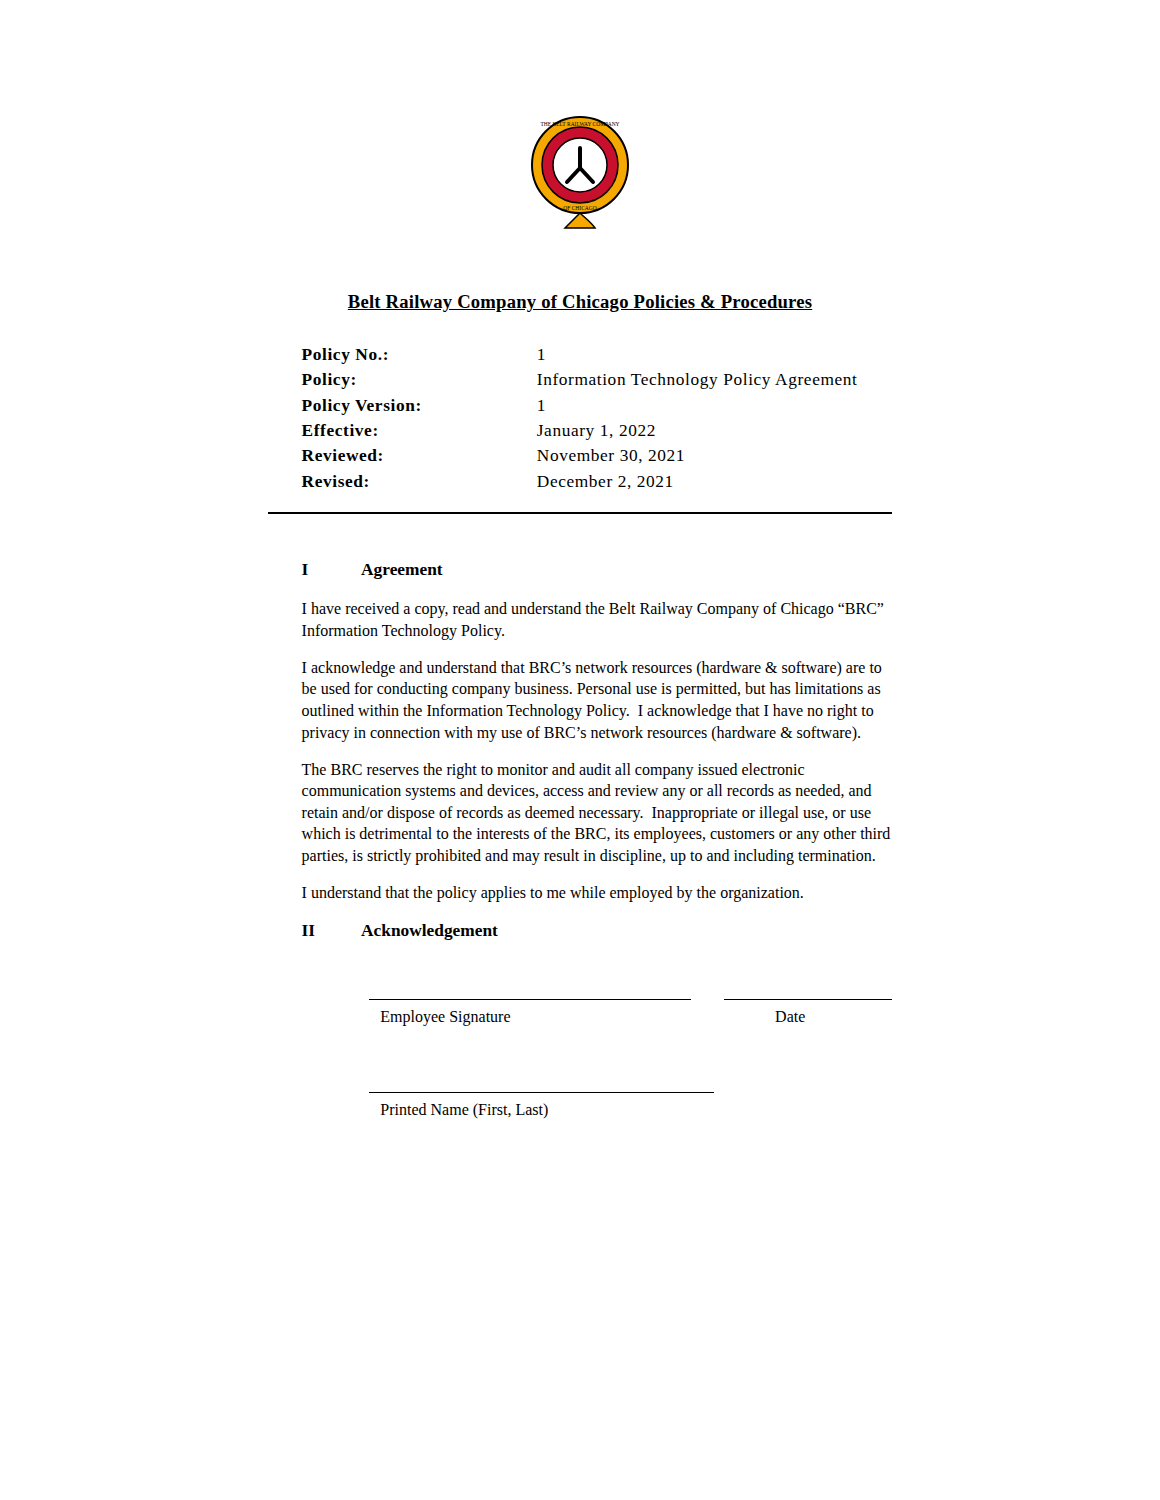THE BELT RAILWAY COMPANY OF CHICAGO
Belt Railway Company of Chicago Policies & Procedures
| Policy No.: | 1 |
| Policy: | Information Technology Policy Agreement |
| Policy Version: | 1 |
| Effective: | January 1, 2022 |
| Reviewed: | November 30, 2021 |
| Revised: | December 2, 2021 |
IAgreement
I have received a copy, read and understand the Belt Railway Company of Chicago “BRC” Information Technology Policy.
I acknowledge and understand that BRC’s network resources (hardware & software) are to be used for conducting company business. Personal use is permitted, but has limitations as outlined within the Information Technology Policy. I acknowledge that I have no right to privacy in connection with my use of BRC’s network resources (hardware & software).
The BRC reserves the right to monitor and audit all company issued electronic communication systems and devices, access and review any or all records as needed, and retain and/or dispose of records as deemed necessary. Inappropriate or illegal use, or use which is detrimental to the interests of the BRC, its employees, customers or any other third parties, is strictly prohibited and may result in discipline, up to and including termination.
I understand that the policy applies to me while employed by the organization.
IIAcknowledgement
Employee Signature
Date
Printed Name (First, Last)